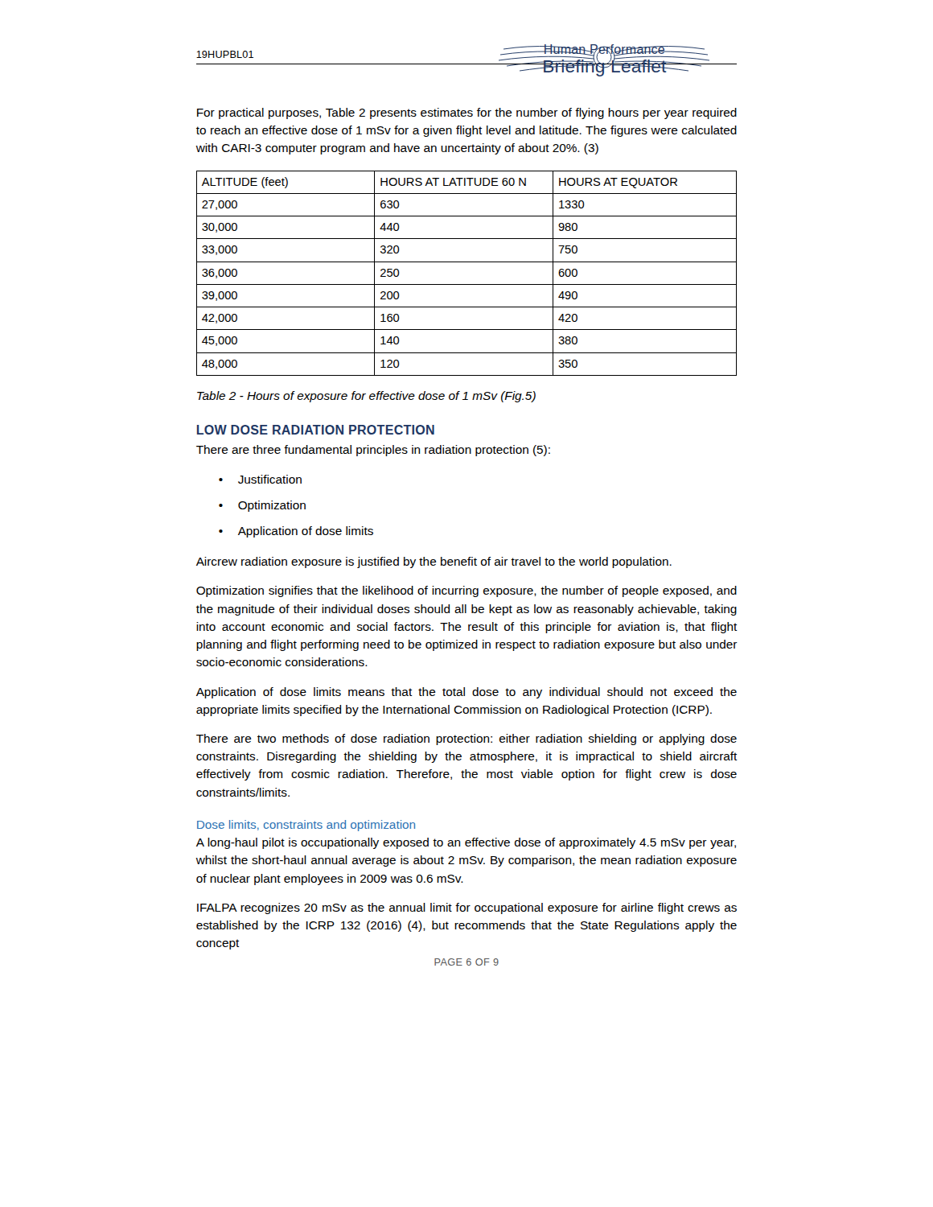19HUPBL01
Human Performance
Briefing Leaflet
For practical purposes, Table 2 presents estimates for the number of flying hours per year required to reach an effective dose of 1 mSv for a given flight level and latitude. The figures were calculated with CARI-3 computer program and have an uncertainty of about 20%. (3)
| ALTITUDE (feet) | HOURS AT LATITUDE 60 N | HOURS AT EQUATOR |
| --- | --- | --- |
| 27,000 | 630 | 1330 |
| 30,000 | 440 | 980 |
| 33,000 | 320 | 750 |
| 36,000 | 250 | 600 |
| 39,000 | 200 | 490 |
| 42,000 | 160 | 420 |
| 45,000 | 140 | 380 |
| 48,000 | 120 | 350 |
Table 2 - Hours of exposure for effective dose of 1 mSv (Fig.5)
Low dose radiation protection
There are three fundamental principles in radiation protection (5):
Justification
Optimization
Application of dose limits
Aircrew radiation exposure is justified by the benefit of air travel to the world population.
Optimization signifies that the likelihood of incurring exposure, the number of people exposed, and the magnitude of their individual doses should all be kept as low as reasonably achievable, taking into account economic and social factors. The result of this principle for aviation is, that flight planning and flight performing need to be optimized in respect to radiation exposure but also under socio-economic considerations.
Application of dose limits means that the total dose to any individual should not exceed the appropriate limits specified by the International Commission on Radiological Protection (ICRP).
There are two methods of dose radiation protection: either radiation shielding or applying dose constraints. Disregarding the shielding by the atmosphere, it is impractical to shield aircraft effectively from cosmic radiation. Therefore, the most viable option for flight crew is dose constraints/limits.
Dose limits, constraints and optimization
A long-haul pilot is occupationally exposed to an effective dose of approximately 4.5 mSv per year, whilst the short-haul annual average is about 2 mSv. By comparison, the mean radiation exposure of nuclear plant employees in 2009 was 0.6 mSv.
IFALPA recognizes 20 mSv as the annual limit for occupational exposure for airline flight crews as established by the ICRP 132 (2016) (4), but recommends that the State Regulations apply the concept
PAGE 6 OF 9